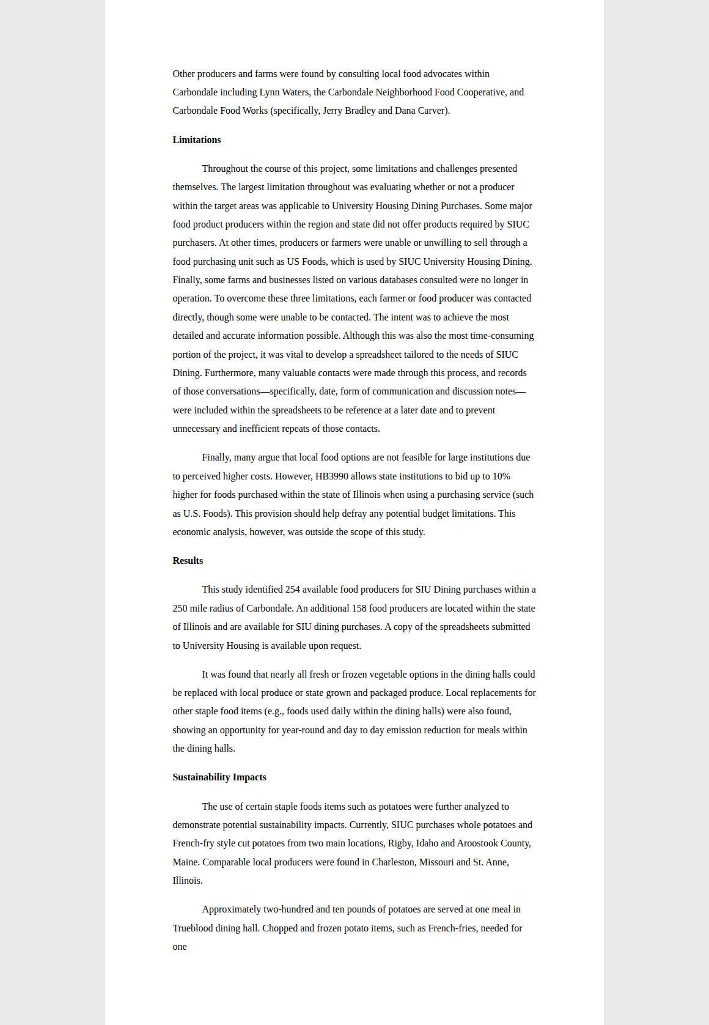Other producers and farms were found by consulting local food advocates within Carbondale including Lynn Waters, the Carbondale Neighborhood Food Cooperative, and Carbondale Food Works (specifically, Jerry Bradley and Dana Carver).
Limitations
Throughout the course of this project, some limitations and challenges presented themselves. The largest limitation throughout was evaluating whether or not a producer within the target areas was applicable to University Housing Dining Purchases. Some major food product producers within the region and state did not offer products required by SIUC purchasers. At other times, producers or farmers were unable or unwilling to sell through a food purchasing unit such as US Foods, which is used by SIUC University Housing Dining. Finally, some farms and businesses listed on various databases consulted were no longer in operation. To overcome these three limitations, each farmer or food producer was contacted directly, though some were unable to be contacted. The intent was to achieve the most detailed and accurate information possible. Although this was also the most time-consuming portion of the project, it was vital to develop a spreadsheet tailored to the needs of SIUC Dining. Furthermore, many valuable contacts were made through this process, and records of those conversations—specifically, date, form of communication and discussion notes—were included within the spreadsheets to be reference at a later date and to prevent unnecessary and inefficient repeats of those contacts.
Finally, many argue that local food options are not feasible for large institutions due to perceived higher costs. However, HB3990 allows state institutions to bid up to 10% higher for foods purchased within the state of Illinois when using a purchasing service (such as U.S. Foods). This provision should help defray any potential budget limitations. This economic analysis, however, was outside the scope of this study.
Results
This study identified 254 available food producers for SIU Dining purchases within a 250 mile radius of Carbondale. An additional 158 food producers are located within the state of Illinois and are available for SIU dining purchases. A copy of the spreadsheets submitted to University Housing is available upon request.
It was found that nearly all fresh or frozen vegetable options in the dining halls could be replaced with local produce or state grown and packaged produce. Local replacements for other staple food items (e.g., foods used daily within the dining halls) were also found, showing an opportunity for year-round and day to day emission reduction for meals within the dining halls.
Sustainability Impacts
The use of certain staple foods items such as potatoes were further analyzed to demonstrate potential sustainability impacts. Currently, SIUC purchases whole potatoes and French-fry style cut potatoes from two main locations, Rigby, Idaho and Aroostook County, Maine. Comparable local producers were found in Charleston, Missouri and St. Anne, Illinois.
Approximately two-hundred and ten pounds of potatoes are served at one meal in Trueblood dining hall. Chopped and frozen potato items, such as French-fries, needed for one